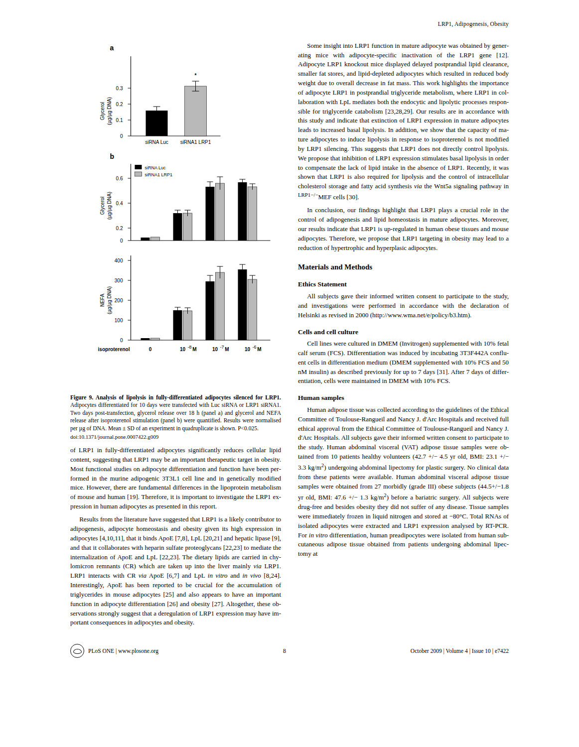LRP1, Adipogenesis, Obesity
a 0 0.1 0.2 0.3 Glycerol (µg/µg DNA) * siRNA Luc siRNA1 LRP1 b siRNA Luc siRNA1 LRP1 0 0.2 0.4 0.6 Glycerol (µg/µg DNA) 0 100 200 300 400 NEFA (µg/µg DNA) isoproterenol 0 10 -8 M 10 -7 M 10 -6 M
Figure 9. Analysis of lipolysis in fully-differentiated adipocytes silenced for LRP1. Adipocytes differentiated for 10 days were transfected with Luc siRNA or LRP1 siRNA1. Two days post-transfection, glycerol release over 18 h (panel a) and glycerol and NEFA release after isoproterenol stimulation (panel b) were quantified. Results were normalised per µg of DNA. Mean ± SD of an experiment in quadruplicate is shown. P<0.025.
doi:10.1371/journal.pone.0007422.g009
of LRP1 in fully-differentiated adipocytes significantly reduces cellular lipid content, suggesting that LRP1 may be an important therapeutic target in obesity. Most functional studies on adipocyte differentiation and function have been performed in the murine adipogenic 3T3L1 cell line and in genetically modified mice. However, there are fundamental differences in the lipoprotein metabolism of mouse and human [19]. Therefore, it is important to investigate the LRP1 expression in human adipocytes as presented in this report.
Results from the literature have suggested that LRP1 is a likely contributor to adipogenesis, adipocyte homeostasis and obesity given its high expression in adipocytes [4,10,11], that it binds ApoE [7,8], LpL [20,21] and hepatic lipase [9], and that it collaborates with heparin sulfate proteoglycans [22,23] to mediate the internalization of ApoE and LpL [22,23]. The dietary lipids are carried in chylomicron remnants (CR) which are taken up into the liver mainly via LRP1. LRP1 interacts with CR via ApoE [6,7] and LpL in vitro and in vivo [8,24]. Interestingly, ApoE has been reported to be crucial for the accumulation of triglycerides in mouse adipocytes [25] and also appears to have an important function in adipocyte differentiation [26] and obesity [27]. Altogether, these observations strongly suggest that a deregulation of LRP1 expression may have important consequences in adipocytes and obesity.
Some insight into LRP1 function in mature adipocyte was obtained by generating mice with adipocyte-specific inactivation of the LRP1 gene [12]. Adipocyte LRP1 knockout mice displayed delayed postprandial lipid clearance, smaller fat stores, and lipid-depleted adipocytes which resulted in reduced body weight due to overall decrease in fat mass. This work highlights the importance of adipocyte LRP1 in postprandial triglyceride metabolism, where LRP1 in collaboration with LpL mediates both the endocytic and lipolytic processes responsible for triglyceride catabolism [23,28,29]. Our results are in accordance with this study and indicate that extinction of LRP1 expression in mature adipocytes leads to increased basal lipolysis. In addition, we show that the capacity of mature adipocytes to induce lipolysis in response to isoproterenol is not modified by LRP1 silencing. This suggests that LRP1 does not directly control lipolysis. We propose that inhibition of LRP1 expression stimulates basal lipolysis in order to compensate the lack of lipid intake in the absence of LRP1. Recently, it was shown that LRP1 is also required for lipolysis and the control of intracellular cholesterol storage and fatty acid synthesis via the Wnt5a signaling pathway in LRP1−/−MEF cells [30].
In conclusion, our findings highlight that LRP1 plays a crucial role in the control of adipogenesis and lipid homeostasis in mature adipocytes. Moreover, our results indicate that LRP1 is up-regulated in human obese tissues and mouse adipocytes. Therefore, we propose that LRP1 targeting in obesity may lead to a reduction of hypertrophic and hyperplasic adipocytes.
Materials and Methods
Ethics Statement
All subjects gave their informed written consent to participate to the study, and investigations were performed in accordance with the declaration of Helsinki as revised in 2000 (http://www.wma.net/e/policy/b3.htm).
Cells and cell culture
Cell lines were cultured in DMEM (Invitrogen) supplemented with 10% fetal calf serum (FCS). Differentiation was induced by incubating 3T3F442A confluent cells in differentiation medium (DMEM supplemented with 10% FCS and 50 nM insulin) as described previously for up to 7 days [31]. After 7 days of differentiation, cells were maintained in DMEM with 10% FCS.
Human samples
Human adipose tissue was collected according to the guidelines of the Ethical Committee of Toulouse-Rangueil and Nancy J. d'Arc Hospitals and received full ethical approval from the Ethical Committee of Toulouse-Rangueil and Nancy J. d'Arc Hospitals. All subjects gave their informed written consent to participate to the study. Human abdominal visceral (VAT) adipose tissue samples were obtained from 10 patients healthy volunteers (42.7 +/− 4.5 yr old, BMI: 23.1 +/− 3.3 kg/m2) undergoing abdominal lipectomy for plastic surgery. No clinical data from these patients were available. Human abdominal visceral adipose tissue samples were obtained from 27 morbidly (grade III) obese subjects (44.5+/−1.8 yr old, BMI: 47.6 +/− 1.3 kg/m2) before a bariatric surgery. All subjects were drug-free and besides obesity they did not suffer of any disease. Tissue samples were immediately frozen in liquid nitrogen and stored at −80°C. Total RNAs of isolated adipocytes were extracted and LRP1 expression analysed by RT-PCR. For in vitro differentiation, human preadipocytes were isolated from human subcutaneous adipose tissue obtained from patients undergoing abdominal lipectomy at
PLoS ONE | www.plosone.org
8
October 2009 | Volume 4 | Issue 10 | e7422